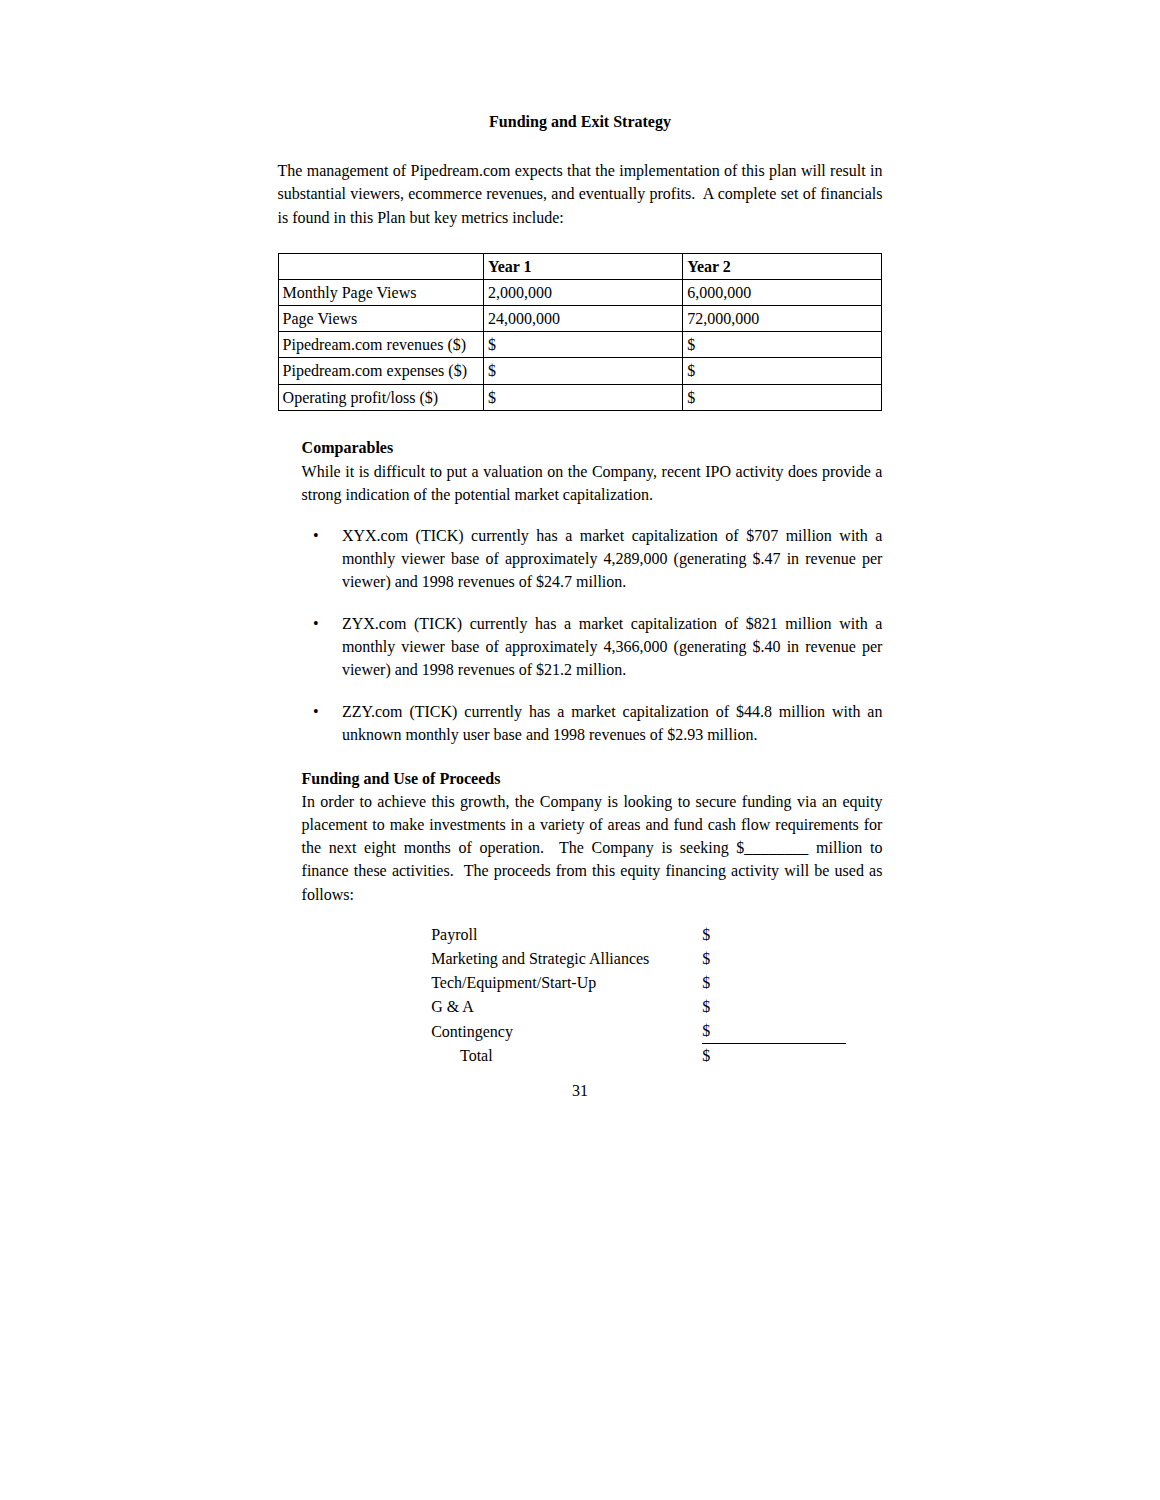Funding and Exit Strategy
The management of Pipedream.com expects that the implementation of this plan will result in substantial viewers, ecommerce revenues, and eventually profits. A complete set of financials is found in this Plan but key metrics include:
| | Year 1 | Year 2 |
| Monthly Page Views | 2,000,000 | 6,000,000 |
| Page Views | 24,000,000 | 72,000,000 |
| Pipedream.com revenues ($) | $ | $ |
| Pipedream.com expenses ($) | $ | $ |
| Operating profit/loss ($) | $ | $ |
Comparables
While it is difficult to put a valuation on the Company, recent IPO activity does provide a strong indication of the potential market capitalization.
XYX.com (TICK) currently has a market capitalization of $707 million with a monthly viewer base of approximately 4,289,000 (generating $.47 in revenue per viewer) and 1998 revenues of $24.7 million.
ZYX.com (TICK) currently has a market capitalization of $821 million with a monthly viewer base of approximately 4,366,000 (generating $.40 in revenue per viewer) and 1998 revenues of $21.2 million.
ZZY.com (TICK) currently has a market capitalization of $44.8 million with an unknown monthly user base and 1998 revenues of $2.93 million.
Funding and Use of Proceeds
In order to achieve this growth, the Company is looking to secure funding via an equity placement to make investments in a variety of areas and fund cash flow requirements for the next eight months of operation. The Company is seeking $________ million to finance these activities. The proceeds from this equity financing activity will be used as follows:
| Payroll | $ |
| Marketing and Strategic Alliances | $ |
| Tech/Equipment/Start-Up | $ |
| G & A | $ |
| Contingency | $ |
| Total | $ |
31